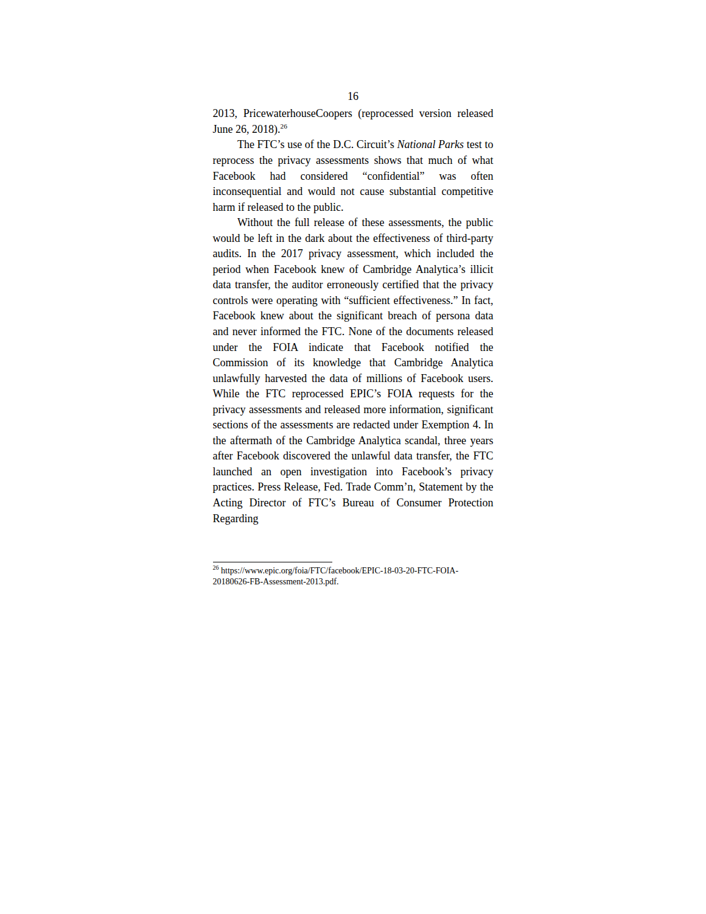16
2013, PricewaterhouseCoopers (reprocessed version released June 26, 2018).26
The FTC’s use of the D.C. Circuit’s National Parks test to reprocess the privacy assessments shows that much of what Facebook had considered “confidential” was often inconsequential and would not cause substantial competitive harm if released to the public.
Without the full release of these assessments, the public would be left in the dark about the effectiveness of third-party audits. In the 2017 privacy assessment, which included the period when Facebook knew of Cambridge Analytica’s illicit data transfer, the auditor erroneously certified that the privacy controls were operating with “sufficient effectiveness.” In fact, Facebook knew about the significant breach of persona data and never informed the FTC. None of the documents released under the FOIA indicate that Facebook notified the Commission of its knowledge that Cambridge Analytica unlawfully harvested the data of millions of Facebook users. While the FTC reprocessed EPIC’s FOIA requests for the privacy assessments and released more information, significant sections of the assessments are redacted under Exemption 4. In the aftermath of the Cambridge Analytica scandal, three years after Facebook discovered the unlawful data transfer, the FTC launched an open investigation into Facebook’s privacy practices. Press Release, Fed. Trade Comm’n, Statement by the Acting Director of FTC’s Bureau of Consumer Protection Regarding
26 https://www.epic.org/foia/FTC/facebook/EPIC-18-03-20-FTC-FOIA-20180626-FB-Assessment-2013.pdf.